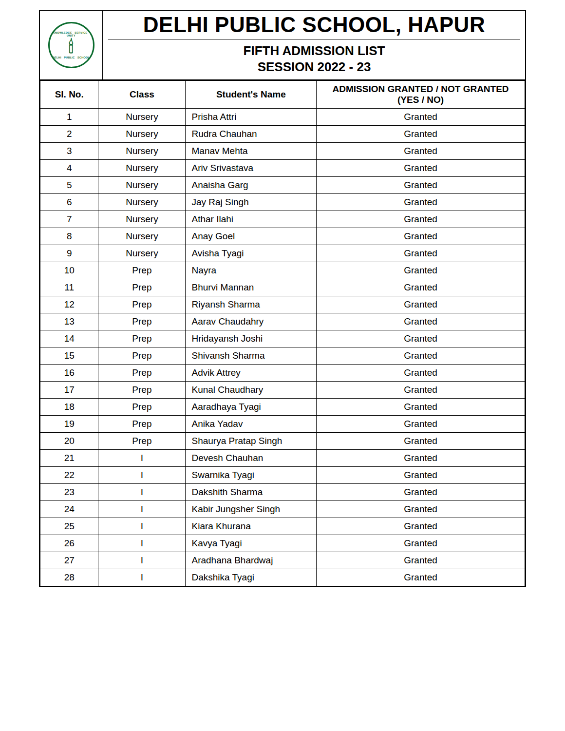KNOWLEDGE SERVICE UNITY
🕯
DELHI PUBLIC SCHOOL
DELHI PUBLIC SCHOOL, HAPUR
FIFTH ADMISSION LIST
SESSION 2022 - 23
| Sl. No. | Class | Student's Name | ADMISSION GRANTED / NOT GRANTED (YES / NO) |
| --- | --- | --- | --- |
| 1 | Nursery | Prisha Attri | Granted |
| 2 | Nursery | Rudra Chauhan | Granted |
| 3 | Nursery | Manav Mehta | Granted |
| 4 | Nursery | Ariv Srivastava | Granted |
| 5 | Nursery | Anaisha Garg | Granted |
| 6 | Nursery | Jay Raj Singh | Granted |
| 7 | Nursery | Athar Ilahi | Granted |
| 8 | Nursery | Anay Goel | Granted |
| 9 | Nursery | Avisha Tyagi | Granted |
| 10 | Prep | Nayra | Granted |
| 11 | Prep | Bhurvi Mannan | Granted |
| 12 | Prep | Riyansh Sharma | Granted |
| 13 | Prep | Aarav Chaudahry | Granted |
| 14 | Prep | Hridayansh Joshi | Granted |
| 15 | Prep | Shivansh Sharma | Granted |
| 16 | Prep | Advik Attrey | Granted |
| 17 | Prep | Kunal Chaudhary | Granted |
| 18 | Prep | Aaradhaya Tyagi | Granted |
| 19 | Prep | Anika Yadav | Granted |
| 20 | Prep | Shaurya Pratap Singh | Granted |
| 21 | I | Devesh Chauhan | Granted |
| 22 | I | Swarnika Tyagi | Granted |
| 23 | I | Dakshith Sharma | Granted |
| 24 | I | Kabir Jungsher Singh | Granted |
| 25 | I | Kiara Khurana | Granted |
| 26 | I | Kavya Tyagi | Granted |
| 27 | I | Aradhana Bhardwaj | Granted |
| 28 | I | Dakshika Tyagi | Granted |